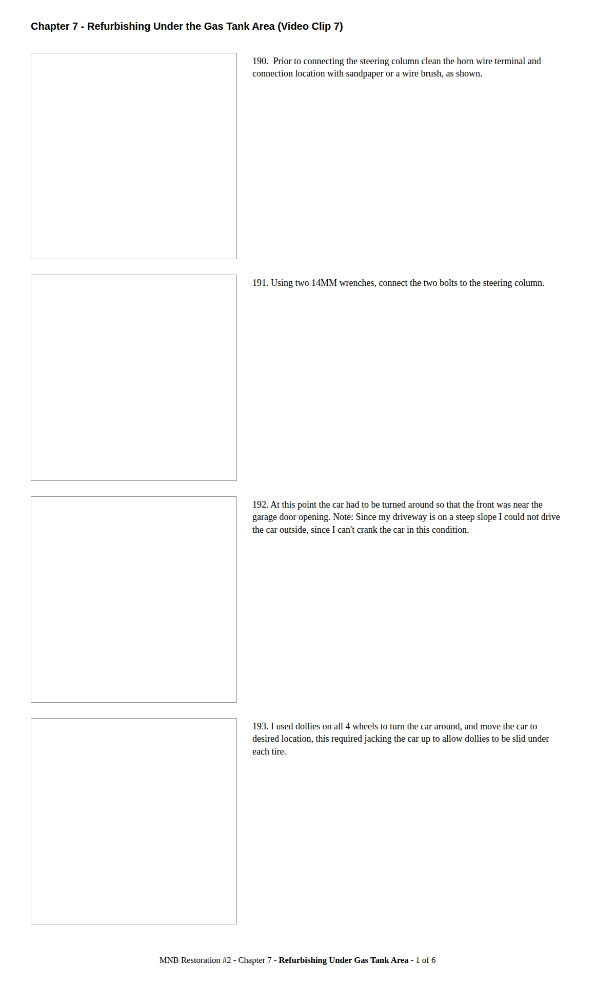Chapter 7 - Refurbishing Under the Gas Tank Area (Video Clip 7)
190. Prior to connecting the steering column clean the horn wire terminal and connection location with sandpaper or a wire brush, as shown.
191. Using two 14MM wrenches, connect the two bolts to the steering column.
192. At this point the car had to be turned around so that the front was near the garage door opening. Note: Since my driveway is on a steep slope I could not drive the car outside, since I can't crank the car in this condition.
193. I used dollies on all 4 wheels to turn the car around, and move the car to desired location, this required jacking the car up to allow dollies to be slid under each tire.
MNB Restoration #2 - Chapter 7 - Refurbishing Under Gas Tank Area - 1 of 6